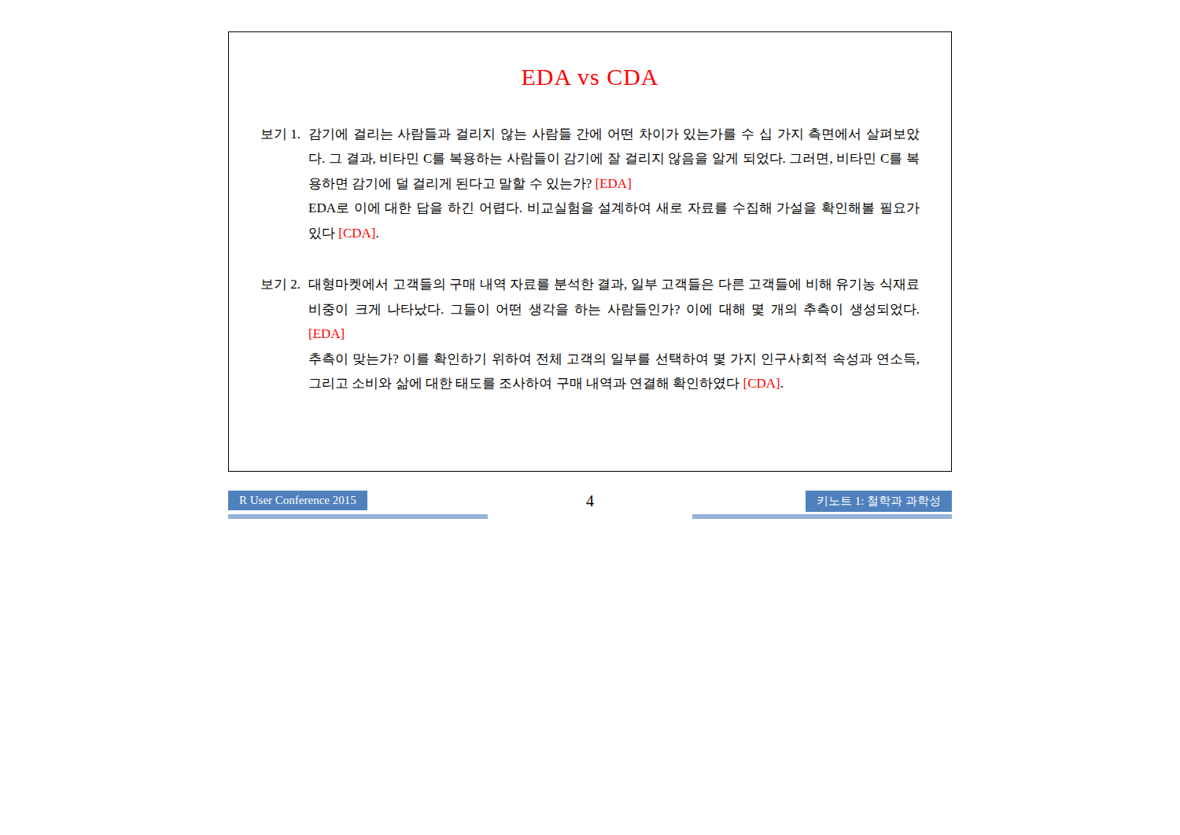EDA vs CDA
보기 1.
감기에 걸리는 사람들과 걸리지 않는 사람들 간에 어떤 차이가 있는가를 수 십 가지 측면에서 살펴보았다. 그 결과, 비타민 C를 복용하는 사람들이 감기에 잘 걸리지 않음을 알게 되었다. 그러면, 비타민 C를 복용하면 감기에 덜 걸리게 된다고 말할 수 있는가? [EDA]
EDA로 이에 대한 답을 하긴 어렵다. 비교실험을 설계하여 새로 자료를 수집해 가설을 확인해볼 필요가 있다 [CDA].
보기 2.
대형마켓에서 고객들의 구매 내역 자료를 분석한 결과, 일부 고객들은 다른 고객들에 비해 유기농 식재료 비중이 크게 나타났다. 그들이 어떤 생각을 하는 사람들인가? 이에 대해 몇 개의 추측이 생성되었다. [EDA]
추측이 맞는가? 이를 확인하기 위하여 전체 고객의 일부를 선택하여 몇 가지 인구사회적 속성과 연소득, 그리고 소비와 삶에 대한 태도를 조사하여 구매 내역과 연결해 확인하였다 [CDA].
R User Conference 2015
4
키노트 1: 철학과 과학성